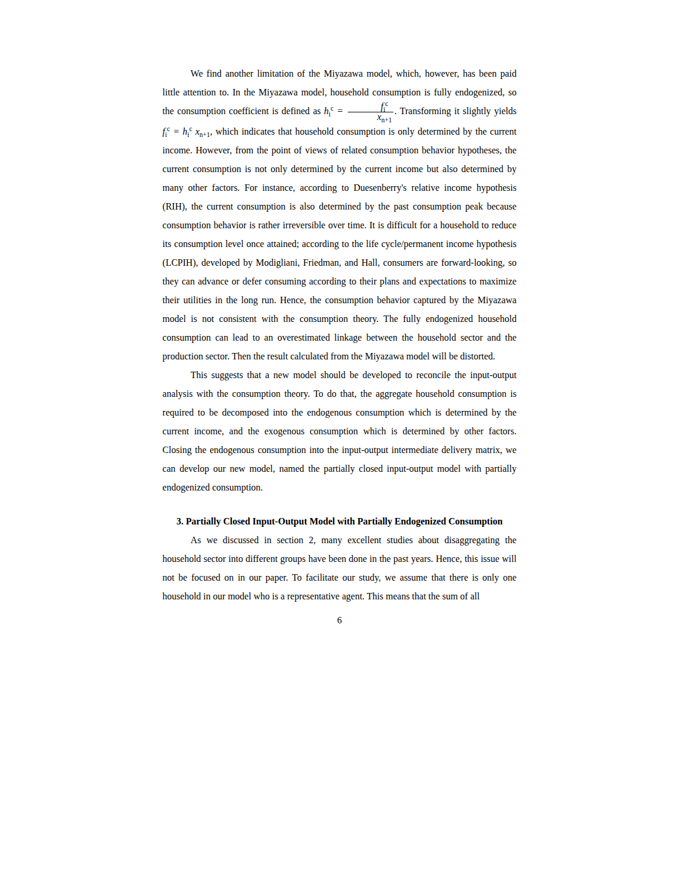We find another limitation of the Miyazawa model, which, however, has been paid little attention to. In the Miyazawa model, household consumption is fully endogenized, so the consumption coefficient is defined as hic = fic xn+1. Transforming it slightly yields fic = hic xn+1, which indicates that household consumption is only determined by the current income. However, from the point of views of related consumption behavior hypotheses, the current consumption is not only determined by the current income but also determined by many other factors. For instance, according to Duesenberry's relative income hypothesis (RIH), the current consumption is also determined by the past consumption peak because consumption behavior is rather irreversible over time. It is difficult for a household to reduce its consumption level once attained; according to the life cycle/permanent income hypothesis (LCPIH), developed by Modigliani, Friedman, and Hall, consumers are forward-looking, so they can advance or defer consuming according to their plans and expectations to maximize their utilities in the long run. Hence, the consumption behavior captured by the Miyazawa model is not consistent with the consumption theory. The fully endogenized household consumption can lead to an overestimated linkage between the household sector and the production sector. Then the result calculated from the Miyazawa model will be distorted.
This suggests that a new model should be developed to reconcile the input-output analysis with the consumption theory. To do that, the aggregate household consumption is required to be decomposed into the endogenous consumption which is determined by the current income, and the exogenous consumption which is determined by other factors. Closing the endogenous consumption into the input-output intermediate delivery matrix, we can develop our new model, named the partially closed input-output model with partially endogenized consumption.
3. Partially Closed Input-Output Model with Partially Endogenized Consumption
As we discussed in section 2, many excellent studies about disaggregating the household sector into different groups have been done in the past years. Hence, this issue will not be focused on in our paper. To facilitate our study, we assume that there is only one household in our model who is a representative agent. This means that the sum of all
6